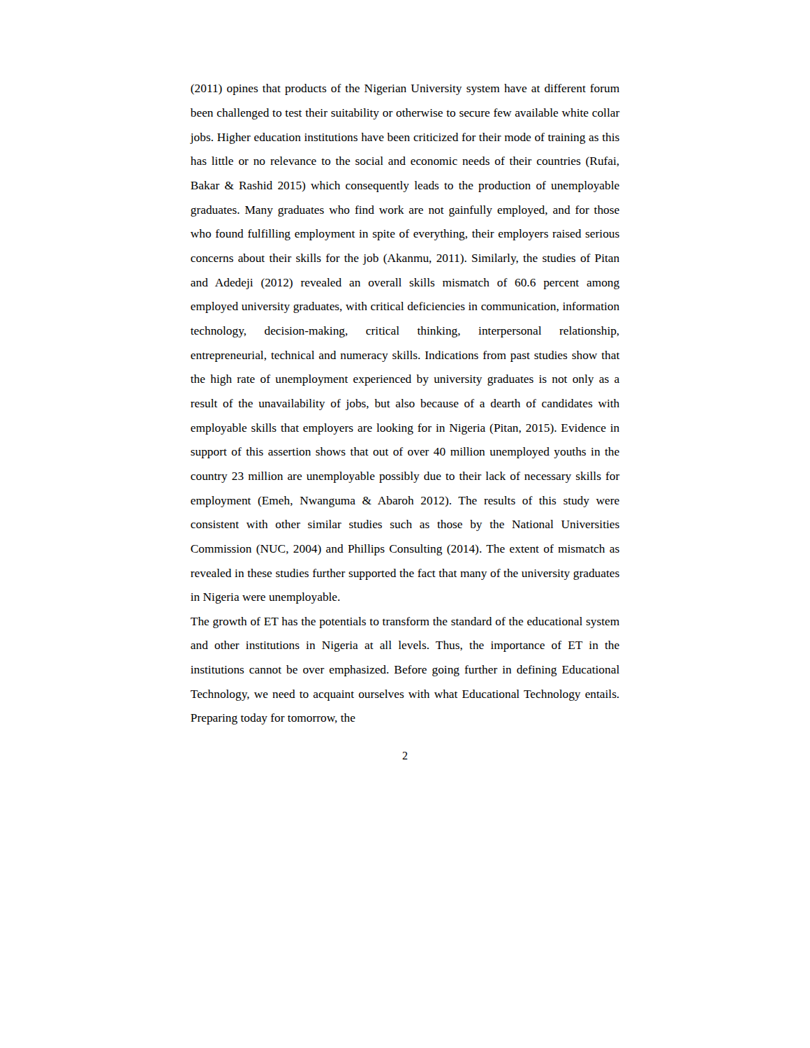(2011) opines that products of the Nigerian University system have at different forum been challenged to test their suitability or otherwise to secure few available white collar jobs. Higher education institutions have been criticized for their mode of training as this has little or no relevance to the social and economic needs of their countries (Rufai, Bakar & Rashid 2015) which consequently leads to the production of unemployable graduates. Many graduates who find work are not gainfully employed, and for those who found fulfilling employment in spite of everything, their employers raised serious concerns about their skills for the job (Akanmu, 2011). Similarly, the studies of Pitan and Adedeji (2012) revealed an overall skills mismatch of 60.6 percent among employed university graduates, with critical deficiencies in communication, information technology, decision-making, critical thinking, interpersonal relationship, entrepreneurial, technical and numeracy skills. Indications from past studies show that the high rate of unemployment experienced by university graduates is not only as a result of the unavailability of jobs, but also because of a dearth of candidates with employable skills that employers are looking for in Nigeria (Pitan, 2015). Evidence in support of this assertion shows that out of over 40 million unemployed youths in the country 23 million are unemployable possibly due to their lack of necessary skills for employment (Emeh, Nwanguma & Abaroh 2012). The results of this study were consistent with other similar studies such as those by the National Universities Commission (NUC, 2004) and Phillips Consulting (2014). The extent of mismatch as revealed in these studies further supported the fact that many of the university graduates in Nigeria were unemployable.
The growth of ET has the potentials to transform the standard of the educational system and other institutions in Nigeria at all levels. Thus, the importance of ET in the institutions cannot be over emphasized. Before going further in defining Educational Technology, we need to acquaint ourselves with what Educational Technology entails. Preparing today for tomorrow, the
2